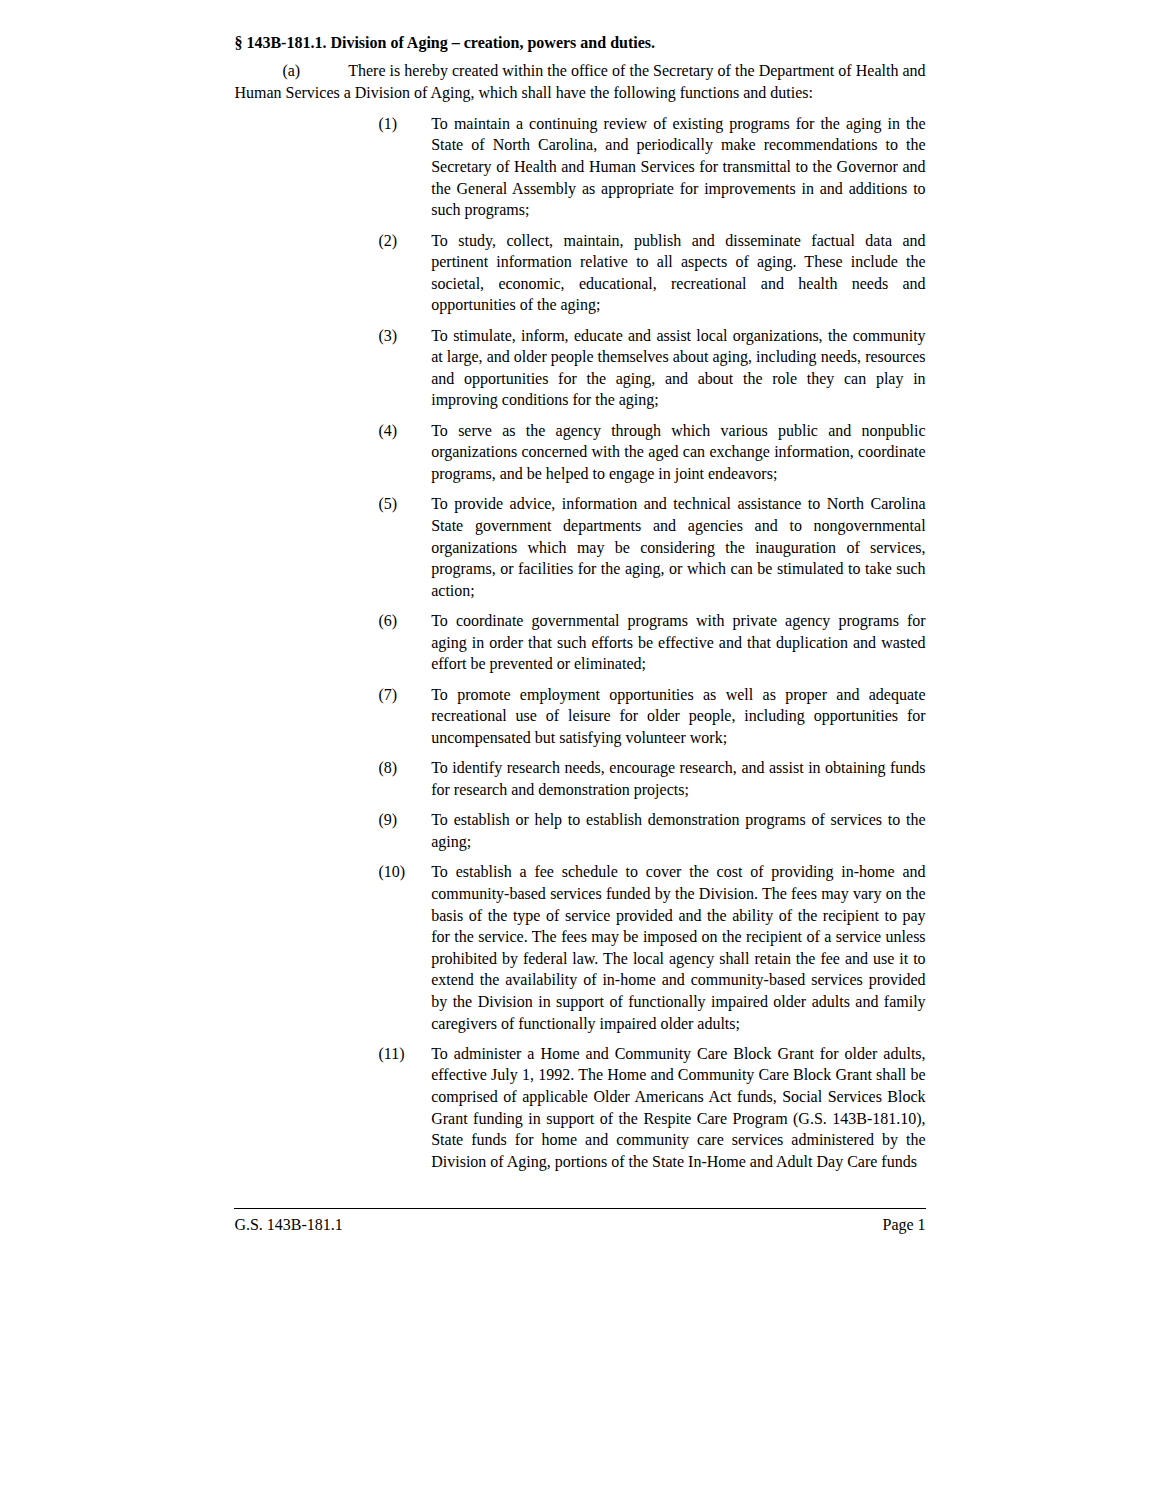§ 143B-181.1. Division of Aging – creation, powers and duties.
(a) There is hereby created within the office of the Secretary of the Department of Health and Human Services a Division of Aging, which shall have the following functions and duties:
(1) To maintain a continuing review of existing programs for the aging in the State of North Carolina, and periodically make recommendations to the Secretary of Health and Human Services for transmittal to the Governor and the General Assembly as appropriate for improvements in and additions to such programs;
(2) To study, collect, maintain, publish and disseminate factual data and pertinent information relative to all aspects of aging. These include the societal, economic, educational, recreational and health needs and opportunities of the aging;
(3) To stimulate, inform, educate and assist local organizations, the community at large, and older people themselves about aging, including needs, resources and opportunities for the aging, and about the role they can play in improving conditions for the aging;
(4) To serve as the agency through which various public and nonpublic organizations concerned with the aged can exchange information, coordinate programs, and be helped to engage in joint endeavors;
(5) To provide advice, information and technical assistance to North Carolina State government departments and agencies and to nongovernmental organizations which may be considering the inauguration of services, programs, or facilities for the aging, or which can be stimulated to take such action;
(6) To coordinate governmental programs with private agency programs for aging in order that such efforts be effective and that duplication and wasted effort be prevented or eliminated;
(7) To promote employment opportunities as well as proper and adequate recreational use of leisure for older people, including opportunities for uncompensated but satisfying volunteer work;
(8) To identify research needs, encourage research, and assist in obtaining funds for research and demonstration projects;
(9) To establish or help to establish demonstration programs of services to the aging;
(10) To establish a fee schedule to cover the cost of providing in-home and community-based services funded by the Division. The fees may vary on the basis of the type of service provided and the ability of the recipient to pay for the service. The fees may be imposed on the recipient of a service unless prohibited by federal law. The local agency shall retain the fee and use it to extend the availability of in-home and community-based services provided by the Division in support of functionally impaired older adults and family caregivers of functionally impaired older adults;
(11) To administer a Home and Community Care Block Grant for older adults, effective July 1, 1992. The Home and Community Care Block Grant shall be comprised of applicable Older Americans Act funds, Social Services Block Grant funding in support of the Respite Care Program (G.S. 143B-181.10), State funds for home and community care services administered by the Division of Aging, portions of the State In-Home and Adult Day Care funds
G.S. 143B-181.1 Page 1